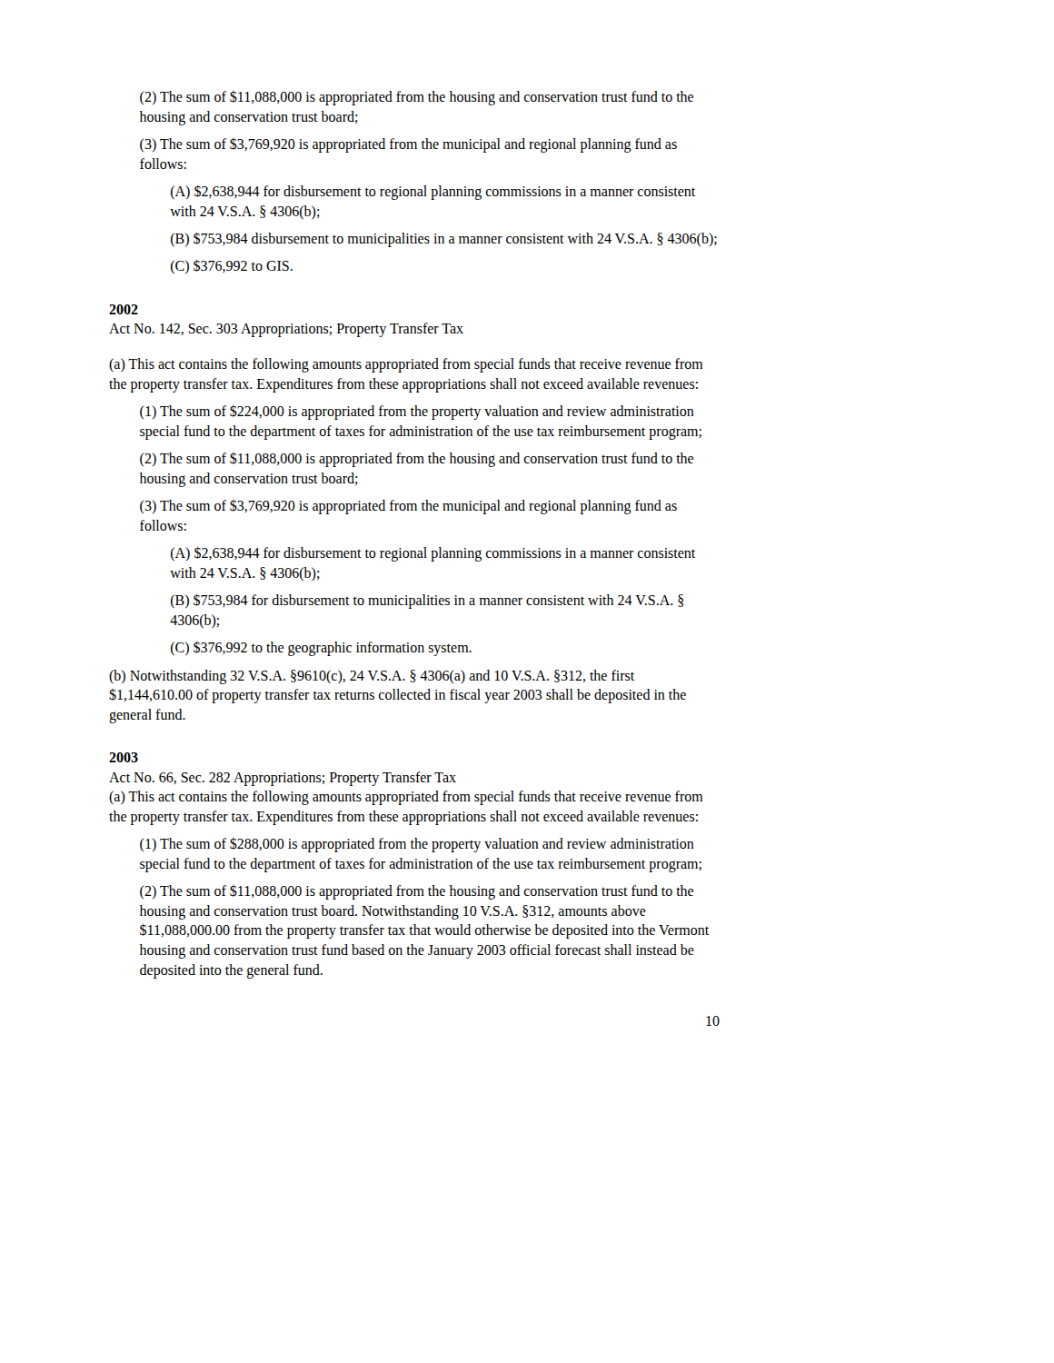(2) The sum of $11,088,000 is appropriated from the housing and conservation trust fund to the housing and conservation trust board;
(3) The sum of $3,769,920 is appropriated from the municipal and regional planning fund as follows:
(A) $2,638,944 for disbursement to regional planning commissions in a manner consistent with 24 V.S.A. § 4306(b);
(B) $753,984 disbursement to municipalities in a manner consistent with 24 V.S.A. § 4306(b);
(C) $376,992 to GIS.
2002
Act No. 142, Sec. 303 Appropriations; Property Transfer Tax
(a) This act contains the following amounts appropriated from special funds that receive revenue from the property transfer tax. Expenditures from these appropriations shall not exceed available revenues:
(1) The sum of $224,000 is appropriated from the property valuation and review administration special fund to the department of taxes for administration of the use tax reimbursement program;
(2) The sum of $11,088,000 is appropriated from the housing and conservation trust fund to the housing and conservation trust board;
(3) The sum of $3,769,920 is appropriated from the municipal and regional planning fund as follows:
(A) $2,638,944 for disbursement to regional planning commissions in a manner consistent with 24 V.S.A. § 4306(b);
(B) $753,984 for disbursement to municipalities in a manner consistent with 24 V.S.A. § 4306(b);
(C) $376,992 to the geographic information system.
(b) Notwithstanding 32 V.S.A. §9610(c), 24 V.S.A. § 4306(a) and 10 V.S.A. §312, the first $1,144,610.00 of property transfer tax returns collected in fiscal year 2003 shall be deposited in the general fund.
2003
Act No. 66, Sec. 282 Appropriations; Property Transfer Tax
(a) This act contains the following amounts appropriated from special funds that receive revenue from the property transfer tax. Expenditures from these appropriations shall not exceed available revenues:
(1) The sum of $288,000 is appropriated from the property valuation and review administration special fund to the department of taxes for administration of the use tax reimbursement program;
(2) The sum of $11,088,000 is appropriated from the housing and conservation trust fund to the housing and conservation trust board. Notwithstanding 10 V.S.A. §312, amounts above $11,088,000.00 from the property transfer tax that would otherwise be deposited into the Vermont housing and conservation trust fund based on the January 2003 official forecast shall instead be deposited into the general fund.
10